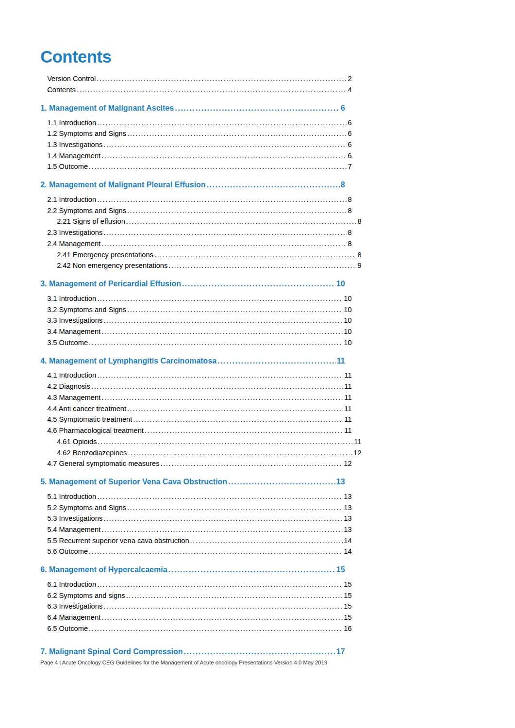Contents
Version Control........................................................................................................................... 2
Contents..................................................................................................................................... 4
1. Management of Malignant Ascites............................................................................................. 6
1.1 Introduction............................................................................................................................. 6
1.2 Symptoms and Signs............................................................................................................. 6
1.3 Investigations........................................................................................................................... 6
1.4 Management........................................................................................................................... 6
1.5 Outcome................................................................................................................................. 7
2. Management of Malignant Pleural Effusion............................................................................. 8
2.1 Introduction............................................................................................................................. 8
2.2 Symptoms and Signs............................................................................................................. 8
2.21 Signs of effusion................................................................................................................. 8
2.3 Investigations........................................................................................................................... 8
2.4 Management........................................................................................................................... 8
2.41 Emergency presentations................................................................................................. 8
2.42 Non emergency presentations............................................................................................. 9
3. Management of Pericardial Effusion....................................................................................... 10
3.1 Introduction........................................................................................................................... 10
3.2 Symptoms and Signs........................................................................................................... 10
3.3 Investigations......................................................................................................................... 10
3.4 Management......................................................................................................................... 10
3.5 Outcome............................................................................................................................... 10
4. Management of Lymphangitis Carcinomatosa......................................................................... 11
4.1 Introduction........................................................................................................................... 11
4.2 Diagnosis............................................................................................................................... 11
4.3 Management......................................................................................................................... 11
4.4 Anti cancer treatment........................................................................................................... 11
4.5 Symptomatic treatment......................................................................................................... 11
4.6 Pharmacological treatment................................................................................................. 11
4.61 Opioids............................................................................................................................. 11
4.62 Benzodiazepines............................................................................................................. 12
4.7 General symptomatic measures............................................................................................. 12
5. Management of Superior Vena Cava Obstruction..................................................................... 13
5.1 Introduction........................................................................................................................... 13
5.2 Symptoms and Signs........................................................................................................... 13
5.3 Investigations......................................................................................................................... 13
5.4 Management......................................................................................................................... 13
5.5 Recurrent superior vena cava obstruction......................................................................... 14
5.6 Outcome............................................................................................................................... 14
6. Management of Hypercalcaemia............................................................................................. 15
6.1 Introduction........................................................................................................................... 15
6.2 Symptoms and signs........................................................................................................... 15
6.3 Investigations......................................................................................................................... 15
6.4 Management......................................................................................................................... 15
6.5 Outcome............................................................................................................................... 16
7. Malignant Spinal Cord Compression....................................................................................... 17
Page 4 | Acute Oncology CEG Guidelines for the Management of Acute oncology Presentations Version 4.0 May 2019